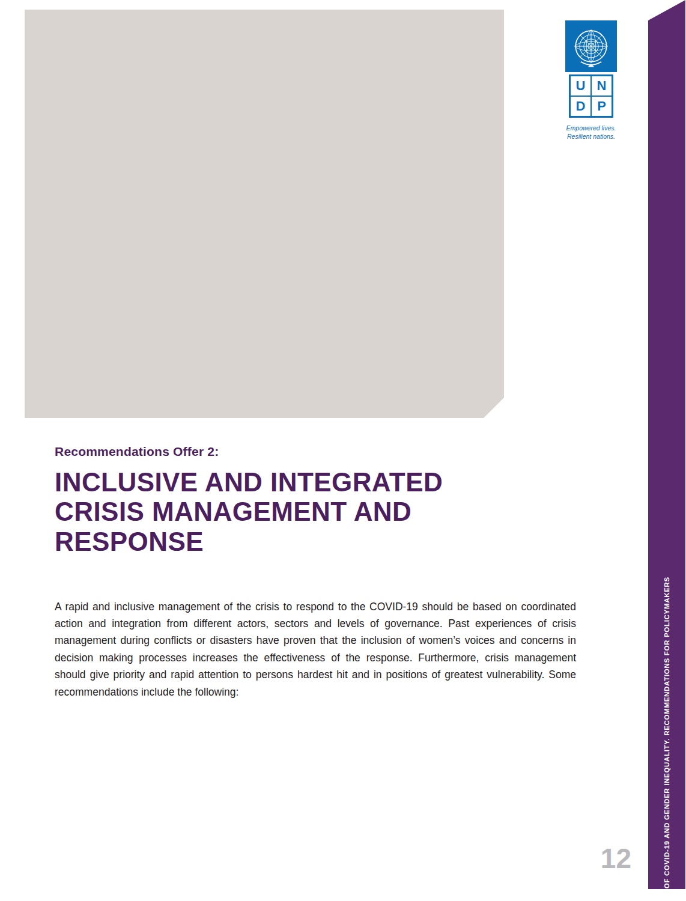BRIEFING NOTE: THE ECONOMIC IMPACTS OF COVID-19 AND GENDER INEQUALITY. RECOMMENDATIONS FOR POLICYMAKERS
UNDP
Empowered lives.
Resilient nations.
Recommendations Offer 2:
Inclusive and Integrated
Crisis Management and
Response
A rapid and inclusive management of the crisis to respond to the COVID-19 should be based on coordinated action and integration from different actors, sectors and levels of governance. Past experiences of crisis management during conflicts or disasters have proven that the inclusion of women’s voices and concerns in decision making processes increases the effectiveness of the response. Furthermore, crisis management should give priority and rapid attention to persons hardest hit and in positions of greatest vulnerability. Some recommendations include the following:
12